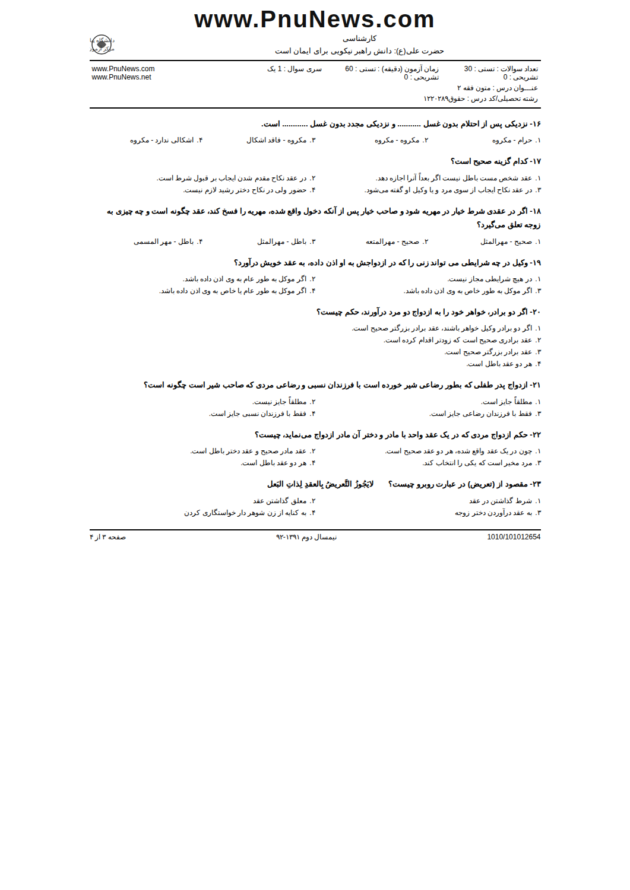www.PnuNews.com
کارشناسی
حضرت علی(ع): دانش راهبر نیکویی برای ایمان است
دانشگاه پیام نور مرکز آزمون وسنجش
| تعداد سوالات : تستی : 30 تشریحی : 0 | زمان آزمون (دقیقه) : تستی : 60 تشریحی : 0 | سری سوال : 1 یک | www.PnuNews.com www.PnuNews.net |
| عنـــوان درس : متون فقه ۲ | |
| رشته تحصیلی/کد درس : حقوق۱۲۲۰۲۸۹ | |
۱۶- نزدیکی پس از احتلام بدون غسل ........... و نزدیکی مجدد بدون غسل ............ است.
۱. حرام - مکروه
۲. مکروه - مکروه
۳. مکروه - فاقد اشکال
۴. اشکالی ندارد - مکروه
۱۷- کدام گزینه صحیح است؟
۱. عقد شخص مست باطل نیست اگر بعداً آنرا اجازه دهد.
۲. در عقد نکاح مقدم شدن ایجاب بر قبول شرط است.
۳. در عقد نکاح ایجاب از سوی مرد و یا وکیل او گفته می‌شود.
۴. حضور ولی در نکاح دختر رشید لازم نیست.
۱۸- اگر در عقدی شرط خیار در مهریه شود و صاحب خیار پس از آنکه دخول واقع شده، مهریه را فسخ کند، عقد چگونه است و چه چیزی به زوجه تعلق می‌گیرد؟
۱. صحیح - مهرالمثل
۲. صحیح - مهرالمتعه
۳. باطل - مهرالمثل
۴. باطل - مهر المسمی
۱۹- وکیل در چه شرایطی می تواند زنی را که در ازدواجش به او اذن داده، به عقد خویش درآورد؟
۱. در هیچ شرایطی مجاز نیست.
۲. اگر موکل به طور عام به وی اذن داده باشد.
۳. اگر موکل به طور خاص به وی اذن داده باشد.
۴. اگر موکل به طور عام یا خاص به وی اذن داده باشد.
۲۰- اگر دو برادر، خواهر خود را به ازدواج دو مرد درآورند، حکم چیست؟
۱. اگر دو برادر وکیل خواهر باشند، عقد برادر بزرگتر صحیح است.
۲. عقد برادری صحیح است که زودتر اقدام کرده است.
۳. عقد برادر بزرگتر صحیح است.
۴. هر دو عقد باطل است.
۲۱- ازدواج پدر طفلی که بطور رضاعی شیر خورده است با فرزندان نسبی و رضاعی مردی که صاحب شیر است چگونه است؟
۱. مطلقاً جایز است.
۲. مطلقاً جایز نیست.
۳. فقط با فرزندان رضاعی جایز است.
۴. فقط با فرزندان نسبی جایز است.
۲۲- حکم ازدواج مردی که در یک عقد واحد با مادر و دختر آن مادر ازدواج می‌نماید، چیست؟
۱. چون در یک عقد واقع شده، هر دو عقد صحیح است.
۲. عقد مادر صحیح و عقد دختر باطل است.
۳. مرد مخیر است که یکی را انتخاب کند.
۴. هر دو عقد باطل است.
۲۳- مقصود از (تعریض) در عبارت روبرو چیست؟ لایَجُوزُ التَّعریضُ بِالعقدِ لِذاتِ البَعل
۱. شرط گذاشتن در عقد
۲. معلق گذاشتن عقد
۳. به عقد درآوردن دختر زوجه
۴. به کنایه از زن شوهر دار خواستگاری کردن
1010/101012654
نیمسال دوم ۱۳۹۱-۹۲
صفحه ۳ از ۴